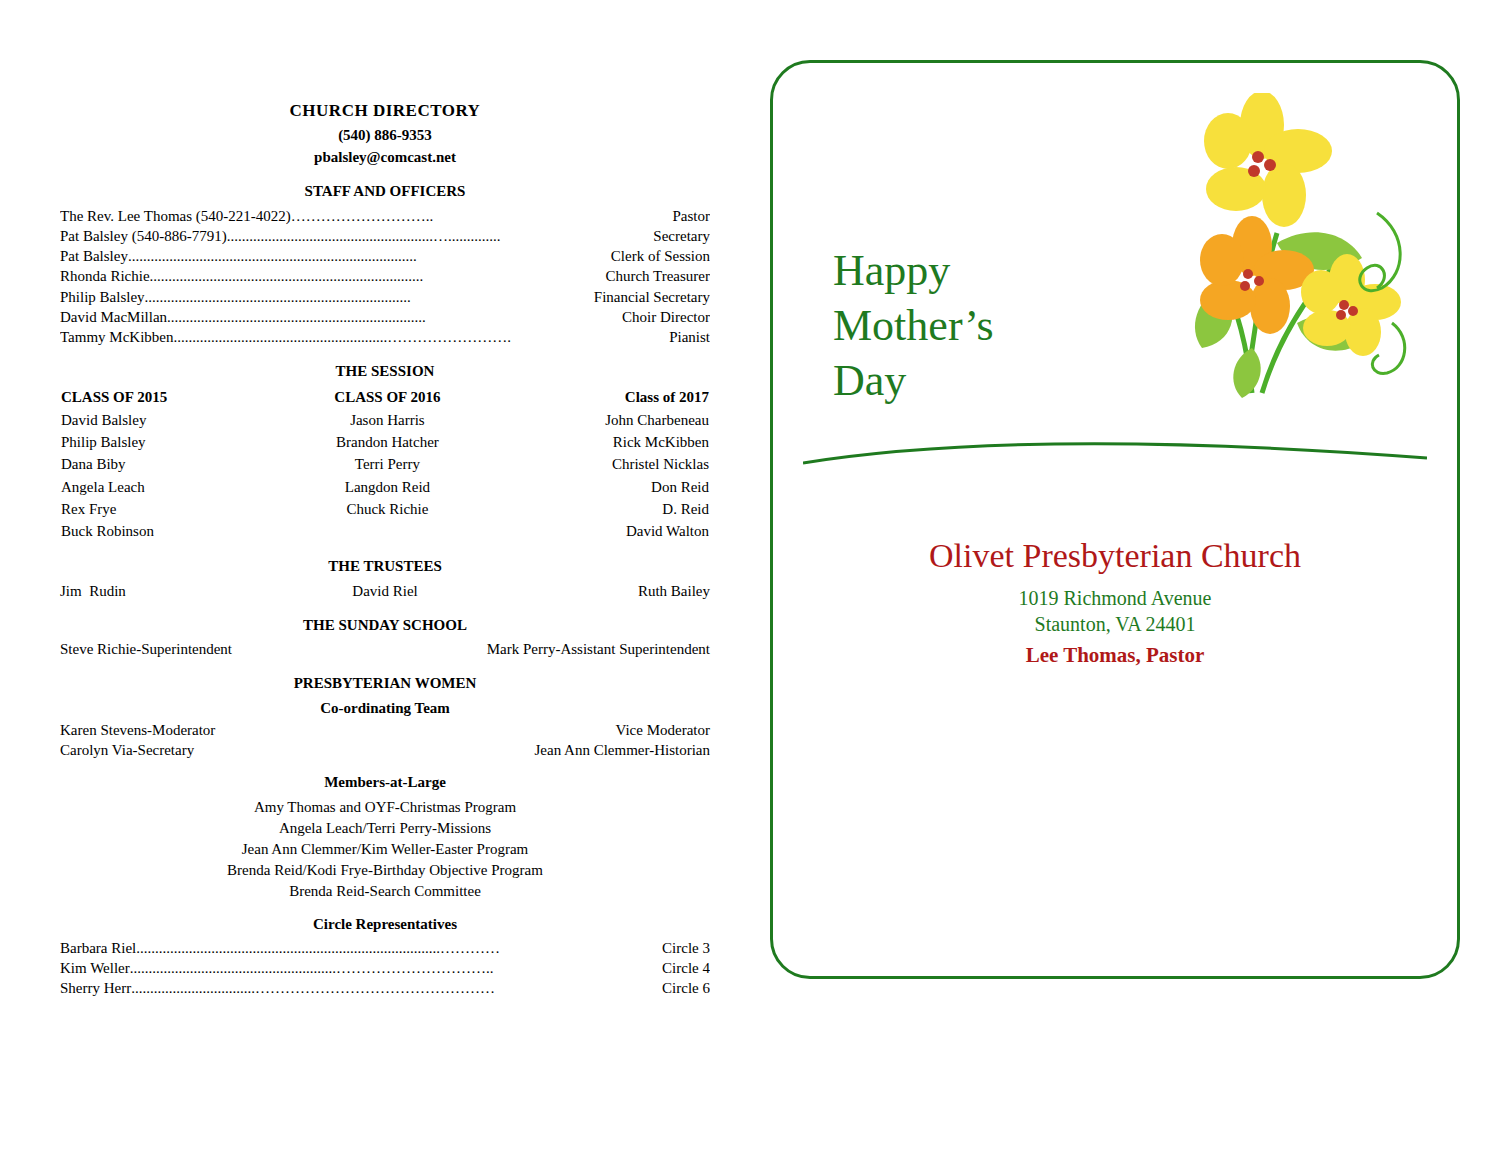CHURCH DIRECTORY
(540) 886-9353
pbalsley@comcast.net
STAFF AND OFFICERS
The Rev. Lee Thomas (540-221-4022) ……………………….. Pastor
Pat Balsley (540-886-7791).......................................................….............. Secretary
Pat Balsley............................................................................. Clerk of Session
Rhonda Richie......................................................................... Church Treasurer
Philip Balsley....................................................................... Financial Secretary
David MacMillan..................................................................... Choir Director
Tammy McKibben.........................................................……………………. Pianist
THE SESSION
| CLASS OF 2015 | CLASS OF 2016 | Class of 2017 |
| --- | --- | --- |
| David Balsley | Jason Harris | John Charbeneau |
| Philip Balsley | Brandon Hatcher | Rick McKibben |
| Dana Biby | Terri Perry | Christel Nicklas |
| Angela Leach | Langdon Reid | Don Reid |
| Rex Frye | Chuck Richie | D. Reid |
| Buck Robinson | | David Walton |
THE TRUSTEES
Jim Rudin David Riel Ruth Bailey
THE SUNDAY SCHOOL
Steve Richie-Superintendent Mark Perry-Assistant Superintendent
PRESBYTERIAN WOMEN
Co-ordinating Team
Karen Stevens-Moderator Vice Moderator
Carolyn Via-Secretary Jean Ann Clemmer-Historian
Members-at-Large
Amy Thomas and OYF-Christmas Program
Angela Leach/Terri Perry-Missions
Jean Ann Clemmer/Kim Weller-Easter Program
Brenda Reid/Kodi Frye-Birthday Objective Program
Brenda Reid-Search Committee
Circle Representatives
Barbara Riel.................................................................................…………Circle 3
Kim Weller.......................................................………………………….. Circle 4
Sherry Herr.................................…………………………………………Circle 6
Happy
Mother’s
Day
Olivet Presbyterian Church
1019 Richmond Avenue
Staunton, VA 24401
Lee Thomas, Pastor